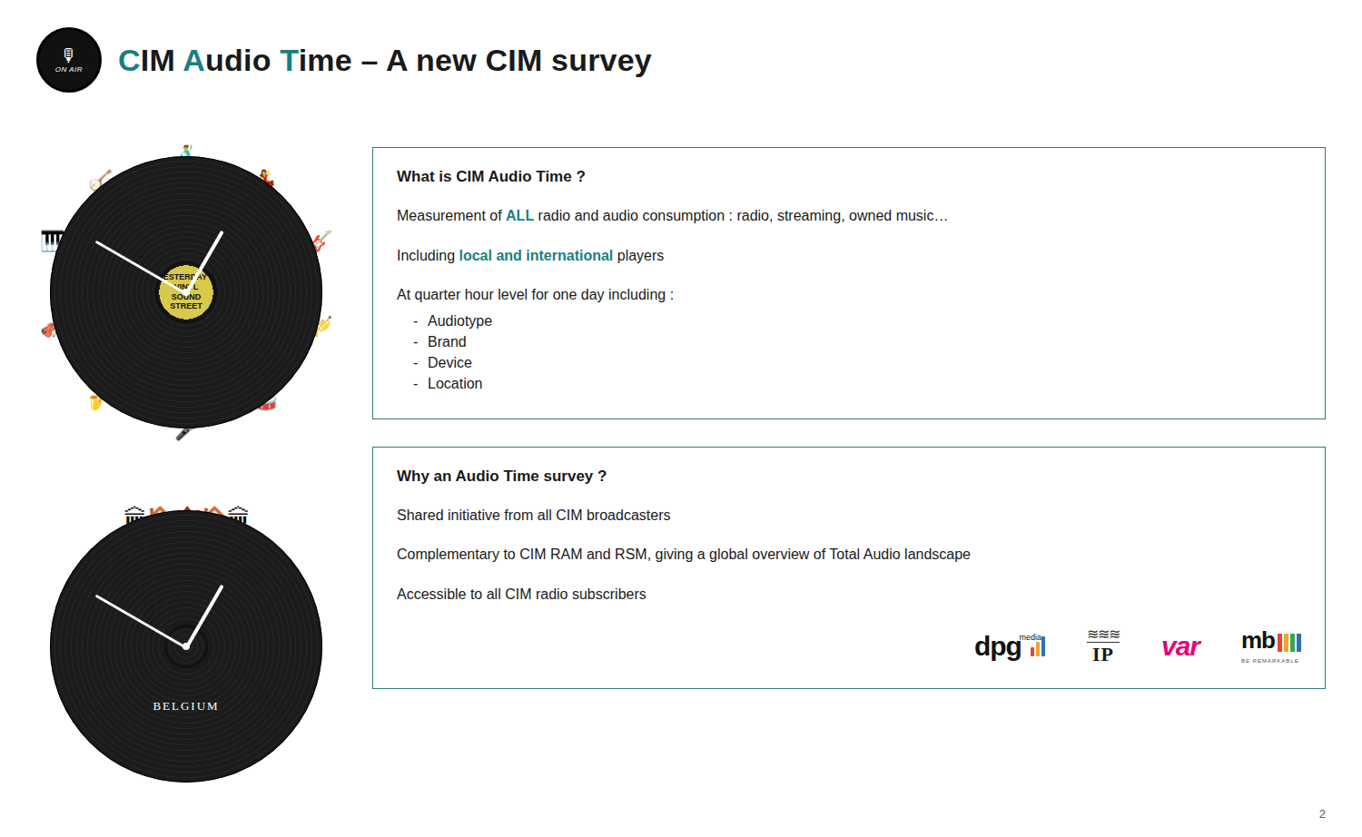🎙 ON AIR
CIM Audio Time – A new CIM survey
🕺 💃 🎸 🎺 🥁 🎤 🎷 🎻 🎹 🪕
YESTERDAY'S
VINYL
SOUND
STREET
🏛🏠🏰🏠🏛
BELGIUM
What is CIM Audio Time ?
Measurement of ALL radio and audio consumption : radio, streaming, owned music…
Including local and international players
At quarter hour level for one day including :
Audiotype
Brand
Device
Location
Why an Audio Time survey ?
Shared initiative from all CIM broadcasters
Complementary to CIM RAM and RSM, giving a global overview of Total Audio landscape
Accessible to all CIM radio subscribers
dpgmedia
≋≋≋
IP
var
mb
BE REMARKABLE
2